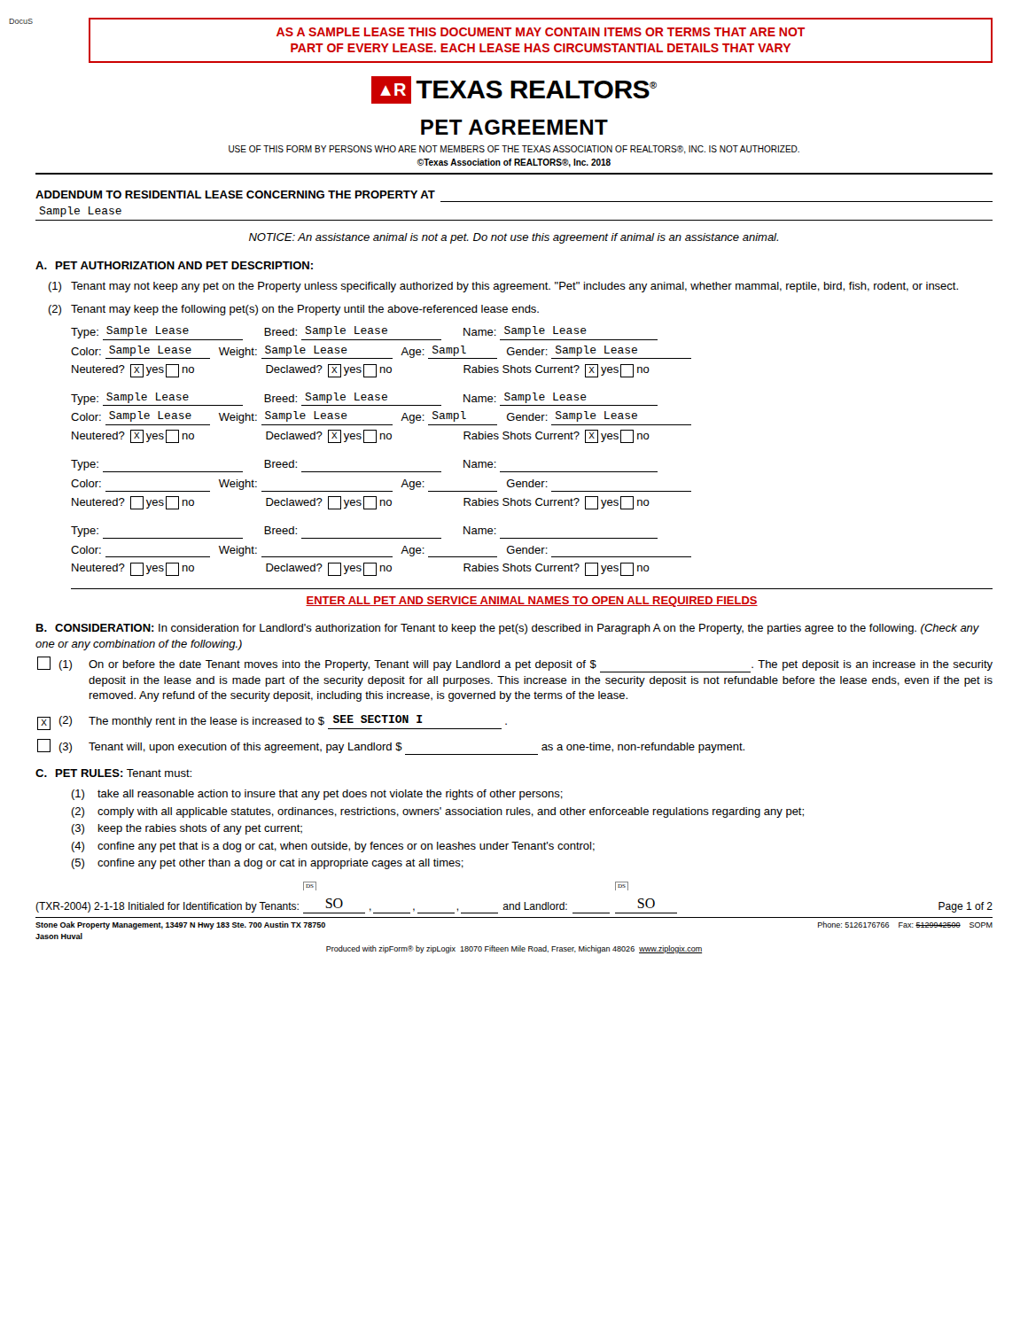DocuS
AS A SAMPLE LEASE THIS DOCUMENT MAY CONTAIN ITEMS OR TERMS THAT ARE NOT
PART OF EVERY LEASE. EACH LEASE HAS CIRCUMSTANTIAL DETAILS THAT VARY
▲R TEXAS REALTORS®
PET AGREEMENT
USE OF THIS FORM BY PERSONS WHO ARE NOT MEMBERS OF THE TEXAS ASSOCIATION OF REALTORS®, INC. IS NOT AUTHORIZED.
©Texas Association of REALTORS®, Inc. 2018
ADDENDUM TO RESIDENTIAL LEASE CONCERNING THE PROPERTY AT
Sample Lease
NOTICE: An assistance animal is not a pet. Do not use this agreement if animal is an assistance animal.
A. PET AUTHORIZATION AND PET DESCRIPTION:
(1)
Tenant may not keep any pet on the Property unless specifically authorized by this agreement. "Pet" includes any animal, whether mammal, reptile, bird, fish, rodent, or insect.
(2)
Tenant may keep the following pet(s) on the Property until the above-referenced lease ends.
Type: Sample Lease Breed: Sample Lease Name: Sample Lease
Color: Sample Lease Weight: Sample Lease Age: Sampl Gender: Sample Lease
Neutered?Xyes no Declawed?Xyes no Rabies Shots Current?Xyes no
Type: Sample Lease Breed: Sample Lease Name: Sample Lease
Color: Sample Lease Weight: Sample Lease Age: Sampl Gender: Sample Lease
Neutered?Xyes no Declawed?Xyes no Rabies Shots Current?Xyes no
Type: Breed: Name:
Color: Weight: Age: Gender:
Neutered? yes no Declawed? yes no Rabies Shots Current? yes no
Type: Breed: Name:
Color: Weight: Age: Gender:
Neutered? yes no Declawed? yes no Rabies Shots Current? yes no
ENTER ALL PET AND SERVICE ANIMAL NAMES TO OPEN ALL REQUIRED FIELDS
B. CONSIDERATION: In consideration for Landlord's authorization for Tenant to keep the pet(s) described in Paragraph A on the Property, the parties agree to the following. (Check any one or any combination of the following.)
(1)
On or before the date Tenant moves into the Property, Tenant will pay Landlord a pet deposit of $ . The pet deposit is an increase in the security deposit in the lease and is made part of the security deposit for all purposes. This increase in the security deposit is not refundable before the lease ends, even if the pet is removed. Any refund of the security deposit, including this increase, is governed by the terms of the lease.
X
(2)
The monthly rent in the lease is increased to $ SEE SECTION I .
(3)
Tenant will, upon execution of this agreement, pay Landlord $ as a one-time, non-refundable payment.
C. PET RULES: Tenant must:
(1)
take all reasonable action to insure that any pet does not violate the rights of other persons;
(2)
comply with all applicable statutes, ordinances, restrictions, owners' association rules, and other enforceable regulations regarding any pet;
(3)
keep the rabies shots of any pet current;
(4)
confine any pet that is a dog or cat, when outside, by fences or on leashes under Tenant's control;
(5)
confine any pet other than a dog or cat in appropriate cages at all times;
(TXR-2004) 2-1-18 Initialed for Identification by Tenants: DSSO, , , and Landlord: DSSO Page 1 of 2
Stone Oak Property Management, 13497 N Hwy 183 Ste. 700 Austin TX 78750
Jason Huval
Phone: 5126176766 Fax: 5129942500 SOPM
Produced with zipForm® by zipLogix 18070 Fifteen Mile Road, Fraser, Michigan 48026 www.ziplogix.com